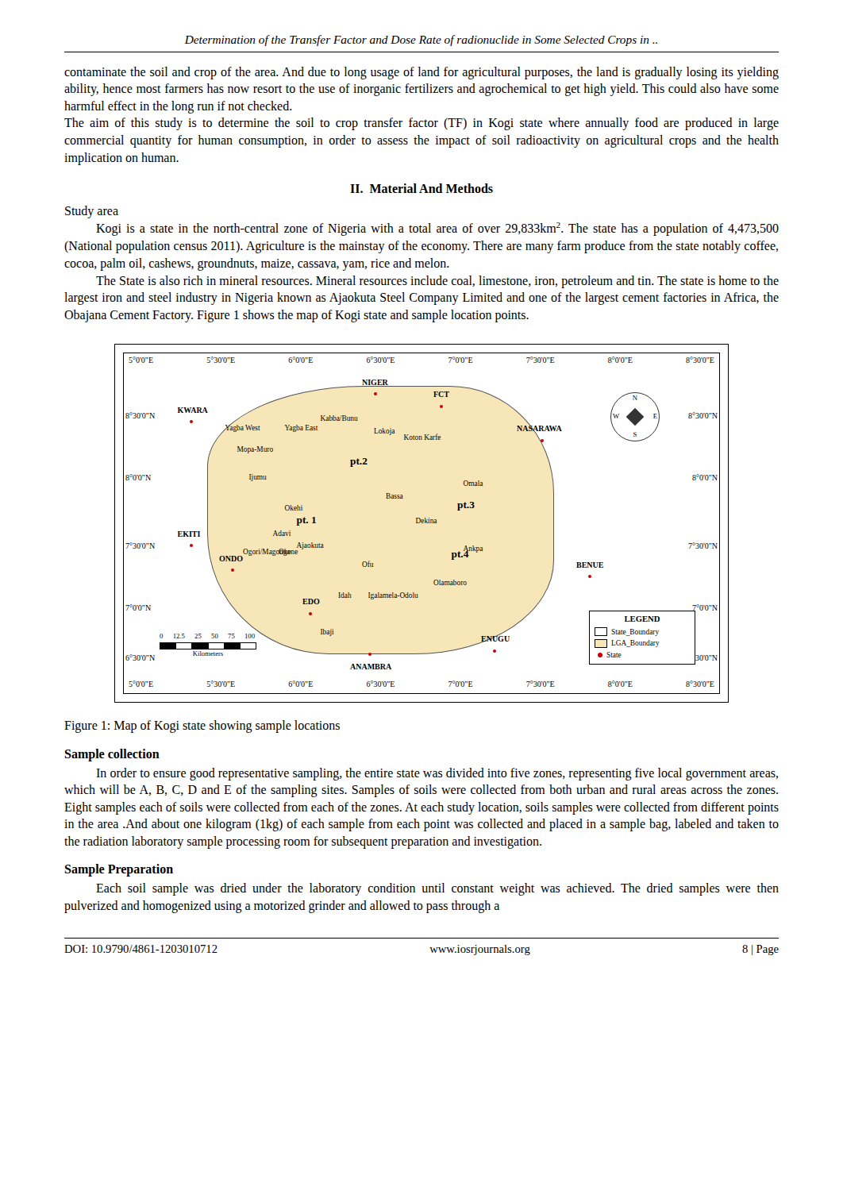Determination of the Transfer Factor and Dose Rate of radionuclide in Some Selected Crops in ..
contaminate the soil and crop of the area. And due to long usage of land for agricultural purposes, the land is gradually losing its yielding ability, hence most farmers has now resort to the use of inorganic fertilizers and agrochemical to get high yield. This could also have some harmful effect in the long run if not checked.
The aim of this study is to determine the soil to crop transfer factor (TF) in Kogi state where annually food are produced in large commercial quantity for human consumption, in order to assess the impact of soil radioactivity on agricultural crops and the health implication on human.
II. Material And Methods
Study area
Kogi is a state in the north-central zone of Nigeria with a total area of over 29,833km2. The state has a population of 4,473,500 (National population census 2011). Agriculture is the mainstay of the economy. There are many farm produce from the state notably coffee, cocoa, palm oil, cashews, groundnuts, maize, cassava, yam, rice and melon.
The State is also rich in mineral resources. Mineral resources include coal, limestone, iron, petroleum and tin. The state is home to the largest iron and steel industry in Nigeria known as Ajaokuta Steel Company Limited and one of the largest cement factories in Africa, the Obajana Cement Factory. Figure 1 shows the map of Kogi state and sample location points.
5°0'0"E 5°30'0"E 6°0'0"E 6°30'0"E 7°0'0"E 7°30'0"E 8°0'0"E 8°30'0"E
8°30'0"N 8°30'0"N 8°0'0"N 8°0'0"N 7°30'0"N 7°30'0"N 7°0'0"N 7°0'0"N 6°30'0"N 6°30'0"N
NIGER FCT KWARA NASARAWA EKITI ONDO BENUE EDO ENUGU ANAMBRA Yagba West Yagba East Kabba/Bunu Lokoja Koton Karfe Mopa-Muro Ijumu Okehi Bassa Omala Dekina Adavi Ajaokuta Ogori/Magongo Okene Ofu Ankpa Olamaboro Idah Igalamela-Odolu Ibaji pt.2 pt. 1 pt.3 pt.4
N S W E
LEGEND
State_Boundary
LGA_Boundary
State
012.5255075100
Kilometers
5°0'0"E 5°30'0"E 6°0'0"E 6°30'0"E 7°0'0"E 7°30'0"E 8°0'0"E 8°30'0"E
Figure 1: Map of Kogi state showing sample locations
Sample collection
In order to ensure good representative sampling, the entire state was divided into five zones, representing five local government areas, which will be A, B, C, D and E of the sampling sites. Samples of soils were collected from both urban and rural areas across the zones. Eight samples each of soils were collected from each of the zones. At each study location, soils samples were collected from different points in the area .And about one kilogram (1kg) of each sample from each point was collected and placed in a sample bag, labeled and taken to the radiation laboratory sample processing room for subsequent preparation and investigation.
Sample Preparation
Each soil sample was dried under the laboratory condition until constant weight was achieved. The dried samples were then pulverized and homogenized using a motorized grinder and allowed to pass through a
DOI: 10.9790/4861-1203010712 www.iosrjournals.org 8 | Page